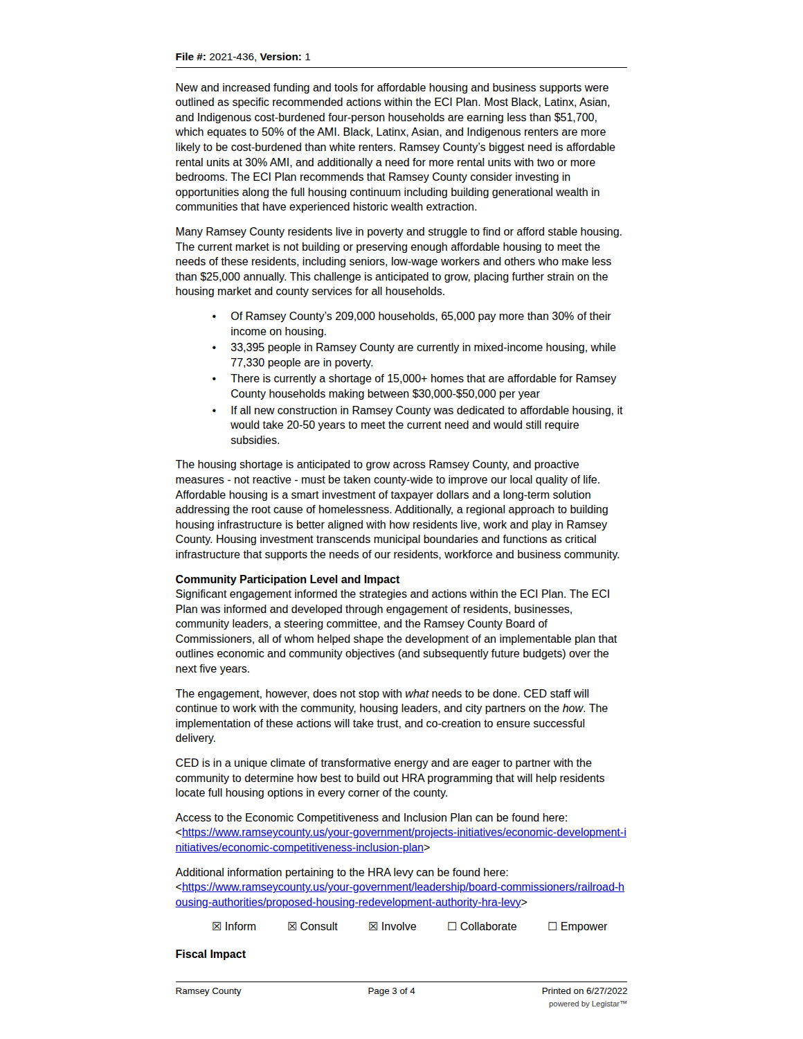File #: 2021-436, Version: 1
New and increased funding and tools for affordable housing and business supports were outlined as specific recommended actions within the ECI Plan. Most Black, Latinx, Asian, and Indigenous cost-burdened four-person households are earning less than $51,700, which equates to 50% of the AMI. Black, Latinx, Asian, and Indigenous renters are more likely to be cost-burdened than white renters. Ramsey County’s biggest need is affordable rental units at 30% AMI, and additionally a need for more rental units with two or more bedrooms. The ECI Plan recommends that Ramsey County consider investing in opportunities along the full housing continuum including building generational wealth in communities that have experienced historic wealth extraction.
Many Ramsey County residents live in poverty and struggle to find or afford stable housing. The current market is not building or preserving enough affordable housing to meet the needs of these residents, including seniors, low-wage workers and others who make less than $25,000 annually. This challenge is anticipated to grow, placing further strain on the housing market and county services for all households.
Of Ramsey County’s 209,000 households, 65,000 pay more than 30% of their income on housing.
33,395 people in Ramsey County are currently in mixed-income housing, while 77,330 people are in poverty.
There is currently a shortage of 15,000+ homes that are affordable for Ramsey County households making between $30,000-$50,000 per year
If all new construction in Ramsey County was dedicated to affordable housing, it would take 20-50 years to meet the current need and would still require subsidies.
The housing shortage is anticipated to grow across Ramsey County, and proactive measures - not reactive - must be taken county-wide to improve our local quality of life. Affordable housing is a smart investment of taxpayer dollars and a long-term solution addressing the root cause of homelessness. Additionally, a regional approach to building housing infrastructure is better aligned with how residents live, work and play in Ramsey County. Housing investment transcends municipal boundaries and functions as critical infrastructure that supports the needs of our residents, workforce and business community.
Community Participation Level and Impact
Significant engagement informed the strategies and actions within the ECI Plan. The ECI Plan was informed and developed through engagement of residents, businesses, community leaders, a steering committee, and the Ramsey County Board of Commissioners, all of whom helped shape the development of an implementable plan that outlines economic and community objectives (and subsequently future budgets) over the next five years.
The engagement, however, does not stop with what needs to be done. CED staff will continue to work with the community, housing leaders, and city partners on the how. The implementation of these actions will take trust, and co-creation to ensure successful delivery.
CED is in a unique climate of transformative energy and are eager to partner with the community to determine how best to build out HRA programming that will help residents locate full housing options in every corner of the county.
Access to the Economic Competitiveness and Inclusion Plan can be found here:
<https://www.ramseycounty.us/your-government/projects-initiatives/economic-development-initiatives/economic-competitiveness-inclusion-plan>
Additional information pertaining to the HRA levy can be found here:
<https://www.ramseycounty.us/your-government/leadership/board-commissioners/railroad-housing-authorities/proposed-housing-redevelopment-authority-hra-levy>
☒ Inform ☒ Consult ☒ Involve ☐ Collaborate ☐ Empower
Fiscal Impact
Ramsey County
Page 3 of 4
Printed on 6/27/2022
powered by Legistar™